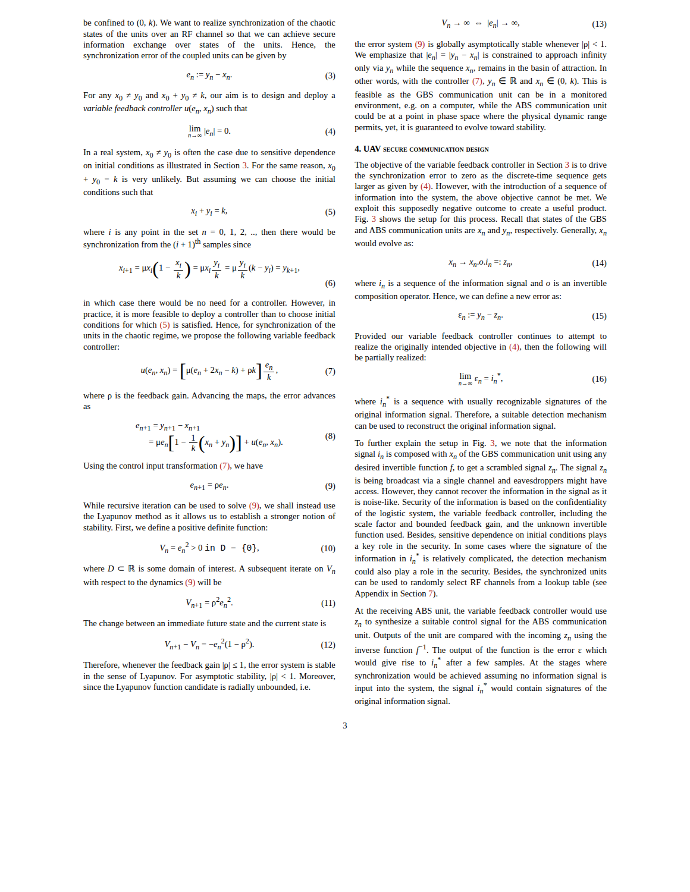be confined to (0, k). We want to realize synchronization of the chaotic states of the units over an RF channel so that we can achieve secure information exchange over states of the units. Hence, the synchronization error of the coupled units can be given by
en := yn − xn. (3)
For any x0 ≠ y0 and x0 + y0 ≠ k, our aim is to design and deploy a variable feedback controller u(en, xn) such that
lim n→∞|en| = 0. (4)
In a real system, x0 ≠ y0 is often the case due to sensitive dependence on initial conditions as illustrated in Section 3. For the same reason, x0 + y0 = k is very unlikely. But assuming we can choose the initial conditions such that
xi + yi = k, (5)
where i is any point in the set n = 0, 1, 2, .., then there would be synchronization from the (i + 1)th samples since
xi+1 = μxi(1 − xi k) = μxi yi k = μyi k(k − yi) = yk+1, (6)
in which case there would be no need for a controller. However, in practice, it is more feasible to deploy a controller than to choose initial conditions for which (5) is satisfied. Hence, for synchronization of the units in the chaotic regime, we propose the following variable feedback controller:
u(en, xn) = [μ(en + 2xn − k) + ρk] en k, (7)
where ρ is the feedback gain. Advancing the maps, the error advances as
en+1 = yn+1 − xn+1
= μen[1 − 1 k(xn + yn)] + u(en, xn).
(8)
Using the control input transformation (7), we have
en+1 = ρen. (9)
While recursive iteration can be used to solve (9), we shall instead use the Lyapunov method as it allows us to establish a stronger notion of stability. First, we define a positive definite function:
Vn = en2 > 0 in D − {0}, (10)
where D ⊂ ℝ is some domain of interest. A subsequent iterate on Vn with respect to the dynamics (9) will be
Vn+1 = ρ2en2. (11)
The change between an immediate future state and the current state is
Vn+1 − Vn = −en2(1 − ρ2). (12)
Therefore, whenever the feedback gain |ρ| ≤ 1, the error system is stable in the sense of Lyapunov. For asymptotic stability, |ρ| < 1. Moreover, since the Lyapunov function candidate is radially unbounded, i.e.
Vn → ∞ ⇔ |en| → ∞, (13)
the error system (9) is globally asymptotically stable whenever |ρ| < 1. We emphasize that |en| = |yn − xn| is constrained to approach infinity only via yn while the sequence xn, remains in the basin of attraction. In other words, with the controller (7), yn ∈ ℝ and xn ∈ (0, k). This is feasible as the GBS communication unit can be in a monitored environment, e.g. on a computer, while the ABS communication unit could be at a point in phase space where the physical dynamic range permits, yet, it is guaranteed to evolve toward stability.
4. UAV secure communication design
The objective of the variable feedback controller in Section 3 is to drive the synchronization error to zero as the discrete-time sequence gets larger as given by (4). However, with the introduction of a sequence of information into the system, the above objective cannot be met. We exploit this supposedly negative outcome to create a useful product. Fig. 3 shows the setup for this process. Recall that states of the GBS and ABS communication units are xn and yn, respectively. Generally, xn would evolve as:
xn → xn.o.in =: zn, (14)
where in is a sequence of the information signal and o is an invertible composition operator. Hence, we can define a new error as:
εn := yn − zn. (15)
Provided our variable feedback controller continues to attempt to realize the originally intended objective in (4), then the following will be partially realized:
lim n→∞εn = in*, (16)
where in* is a sequence with usually recognizable signatures of the original information signal. Therefore, a suitable detection mechanism can be used to reconstruct the original information signal.
To further explain the setup in Fig. 3, we note that the information signal in is composed with xn of the GBS communication unit using any desired invertible function f, to get a scrambled signal zn. The signal zn is being broadcast via a single channel and eavesdroppers might have access. However, they cannot recover the information in the signal as it is noise-like. Security of the information is based on the confidentiality of the logistic system, the variable feedback controller, including the scale factor and bounded feedback gain, and the unknown invertible function used. Besides, sensitive dependence on initial conditions plays a key role in the security. In some cases where the signature of the information in in* is relatively complicated, the detection mechanism could also play a role in the security. Besides, the synchronized units can be used to randomly select RF channels from a lookup table (see Appendix in Section 7).
At the receiving ABS unit, the variable feedback controller would use zn to synthesize a suitable control signal for the ABS communication unit. Outputs of the unit are compared with the incoming zn using the inverse function f−1. The output of the function is the error ε which would give rise to in* after a few samples. At the stages where synchronization would be achieved assuming no information signal is input into the system, the signal in* would contain signatures of the original information signal.
3